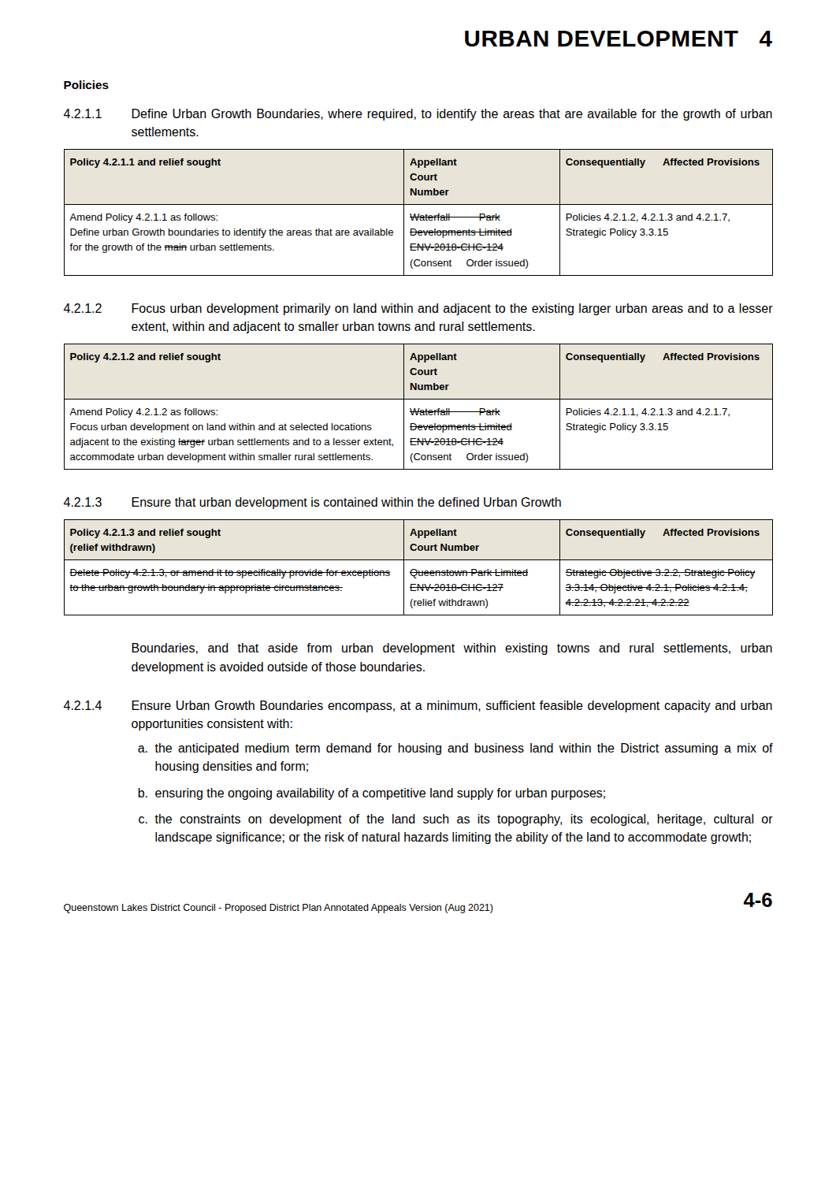URBAN DEVELOPMENT 4
Policies
4.2.1.1
Define Urban Growth Boundaries, where required, to identify the areas that are available for the growth of urban settlements.
| Policy 4.2.1.1 and relief sought | Appellant Court Number | Consequentially Affected Provisions |
| --- | --- | --- |
| Amend Policy 4.2.1.1 as follows: Define urban Growth boundaries to identify the areas that are available for the growth of the main urban settlements. | Waterfall Park Developments Limited ENV-2018-CHC-124 (Consent Order issued) | Policies 4.2.1.2, 4.2.1.3 and 4.2.1.7, Strategic Policy 3.3.15 |
4.2.1.2
Focus urban development primarily on land within and adjacent to the existing larger urban areas and to a lesser extent, within and adjacent to smaller urban towns and rural settlements.
| Policy 4.2.1.2 and relief sought | Appellant Court Number | Consequentially Affected Provisions |
| --- | --- | --- |
| Amend Policy 4.2.1.2 as follows: Focus urban development on land within and at selected locations adjacent to the existing larger urban settlements and to a lesser extent, accommodate urban development within smaller rural settlements. | Waterfall Park Developments Limited ENV-2018-CHC-124 (Consent Order issued) | Policies 4.2.1.1, 4.2.1.3 and 4.2.1.7, Strategic Policy 3.3.15 |
4.2.1.3
Ensure that urban development is contained within the defined Urban Growth
| Policy 4.2.1.3 and relief sought (relief withdrawn) | Appellant Court Number | Consequentially Affected Provisions |
| --- | --- | --- |
| Delete Policy 4.2.1.3, or amend it to specifically provide for exceptions to the urban growth boundary in appropriate circumstances. | Queenstown Park Limited ENV-2018-CHC-127 (relief withdrawn) | Strategic Objective 3.2.2, Strategic Policy 3.3.14, Objective 4.2.1, Policies 4.2.1.4, 4.2.2.13, 4.2.2.21, 4.2.2.22 |
Boundaries, and that aside from urban development within existing towns and rural settlements, urban development is avoided outside of those boundaries.
4.2.1.4
Ensure Urban Growth Boundaries encompass, at a minimum, sufficient feasible development capacity and urban opportunities consistent with:
the anticipated medium term demand for housing and business land within the District assuming a mix of housing densities and form;
ensuring the ongoing availability of a competitive land supply for urban purposes;
the constraints on development of the land such as its topography, its ecological, heritage, cultural or landscape significance; or the risk of natural hazards limiting the ability of the land to accommodate growth;
Queenstown Lakes District Council - Proposed District Plan Annotated Appeals Version (Aug 2021)
4-6